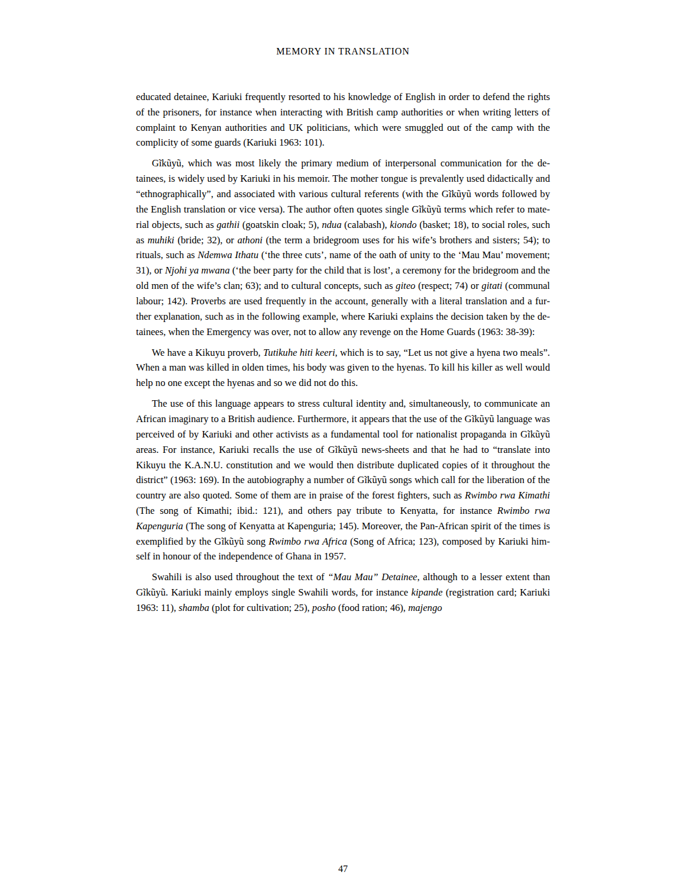MEMORY IN TRANSLATION
educated detainee, Kariuki frequently resorted to his knowledge of English in order to defend the rights of the prisoners, for instance when interacting with British camp authorities or when writing letters of complaint to Kenyan authorities and UK politicians, which were smuggled out of the camp with the complicity of some guards (Kariuki 1963: 101).
Gĩkũyũ, which was most likely the primary medium of interpersonal communication for the detainees, is widely used by Kariuki in his memoir. The mother tongue is prevalently used didactically and “ethnographically”, and associated with various cultural referents (with the Gĩkũyũ words followed by the English translation or vice versa). The author often quotes single Gĩkũyũ terms which refer to material objects, such as gathii (goatskin cloak; 5), ndua (calabash), kiondo (basket; 18), to social roles, such as muhiki (bride; 32), or athoni (the term a bridegroom uses for his wife’s brothers and sisters; 54); to rituals, such as Ndemwa Ithatu (‘the three cuts’, name of the oath of unity to the ‘Mau Mau’ movement; 31), or Njohi ya mwana (‘the beer party for the child that is lost’, a ceremony for the bridegroom and the old men of the wife’s clan; 63); and to cultural concepts, such as giteo (respect; 74) or gitati (communal labour; 142). Proverbs are used frequently in the account, generally with a literal translation and a further explanation, such as in the following example, where Kariuki explains the decision taken by the detainees, when the Emergency was over, not to allow any revenge on the Home Guards (1963: 38-39):
We have a Kikuyu proverb, Tutikuhe hiti keeri, which is to say, “Let us not give a hyena two meals”. When a man was killed in olden times, his body was given to the hyenas. To kill his killer as well would help no one except the hyenas and so we did not do this.
The use of this language appears to stress cultural identity and, simultaneously, to communicate an African imaginary to a British audience. Furthermore, it appears that the use of the Gĩkũyũ language was perceived of by Kariuki and other activists as a fundamental tool for nationalist propaganda in Gĩkũyũ areas. For instance, Kariuki recalls the use of Gĩkũyũ news-sheets and that he had to “translate into Kikuyu the K.A.N.U. constitution and we would then distribute duplicated copies of it throughout the district” (1963: 169). In the autobiography a number of Gĩkũyũ songs which call for the liberation of the country are also quoted. Some of them are in praise of the forest fighters, such as Rwimbo rwa Kimathi (The song of Kimathi; ibid.: 121), and others pay tribute to Kenyatta, for instance Rwimbo rwa Kapenguria (The song of Kenyatta at Kapenguria; 145). Moreover, the Pan-African spirit of the times is exemplified by the Gĩkũyũ song Rwimbo rwa Africa (Song of Africa; 123), composed by Kariuki himself in honour of the independence of Ghana in 1957.
Swahili is also used throughout the text of “Mau Mau” Detainee, although to a lesser extent than Gĩkũyũ. Kariuki mainly employs single Swahili words, for instance kipande (registration card; Kariuki 1963: 11), shamba (plot for cultivation; 25), posho (food ration; 46), majengo
47